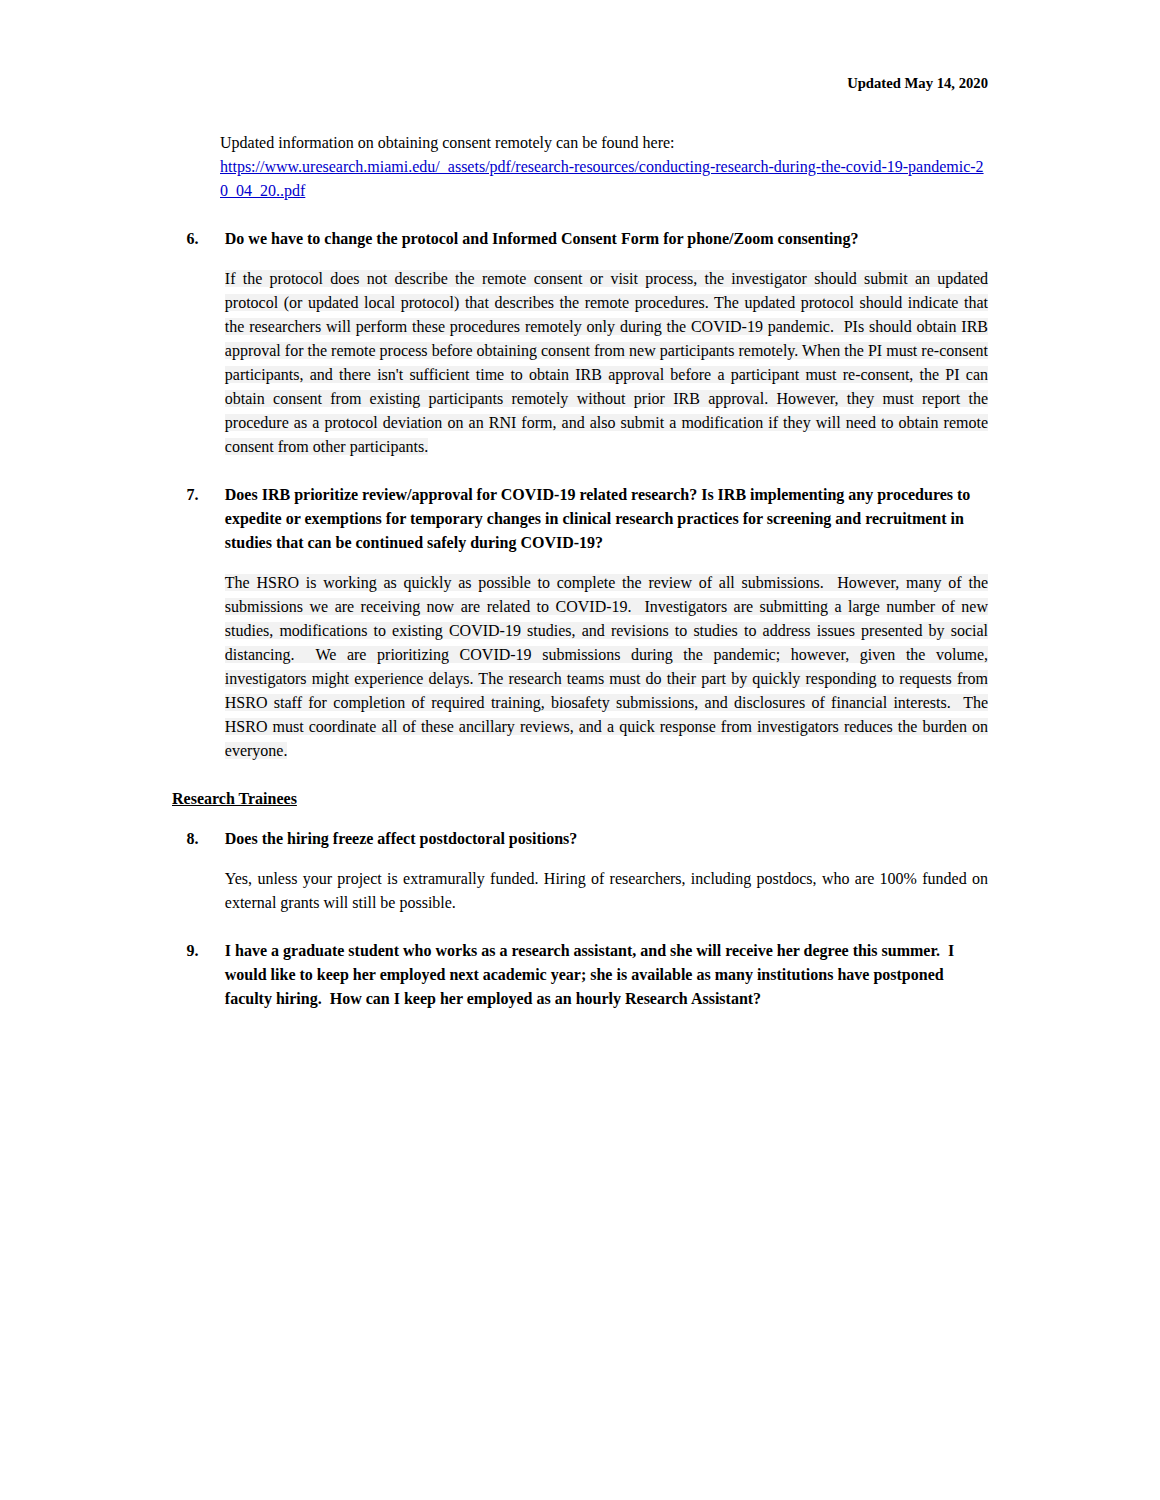Updated May 14, 2020
Updated information on obtaining consent remotely can be found here:
https://www.uresearch.miami.edu/_assets/pdf/research-resources/conducting-research-during-the-covid-19-pandemic-20_04_20..pdf
Do we have to change the protocol and Informed Consent Form for phone/Zoom consenting?
If the protocol does not describe the remote consent or visit process, the investigator should submit an updated protocol (or updated local protocol) that describes the remote procedures. The updated protocol should indicate that the researchers will perform these procedures remotely only during the COVID-19 pandemic. PIs should obtain IRB approval for the remote process before obtaining consent from new participants remotely. When the PI must re-consent participants, and there isn't sufficient time to obtain IRB approval before a participant must re-consent, the PI can obtain consent from existing participants remotely without prior IRB approval. However, they must report the procedure as a protocol deviation on an RNI form, and also submit a modification if they will need to obtain remote consent from other participants.
Does IRB prioritize review/approval for COVID-19 related research? Is IRB implementing any procedures to expedite or exemptions for temporary changes in clinical research practices for screening and recruitment in studies that can be continued safely during COVID-19?
The HSRO is working as quickly as possible to complete the review of all submissions. However, many of the submissions we are receiving now are related to COVID-19. Investigators are submitting a large number of new studies, modifications to existing COVID-19 studies, and revisions to studies to address issues presented by social distancing. We are prioritizing COVID-19 submissions during the pandemic; however, given the volume, investigators might experience delays. The research teams must do their part by quickly responding to requests from HSRO staff for completion of required training, biosafety submissions, and disclosures of financial interests. The HSRO must coordinate all of these ancillary reviews, and a quick response from investigators reduces the burden on everyone.
Research Trainees
Does the hiring freeze affect postdoctoral positions?
Yes, unless your project is extramurally funded. Hiring of researchers, including postdocs, who are 100% funded on external grants will still be possible.
I have a graduate student who works as a research assistant, and she will receive her degree this summer. I would like to keep her employed next academic year; she is available as many institutions have postponed faculty hiring. How can I keep her employed as an hourly Research Assistant?